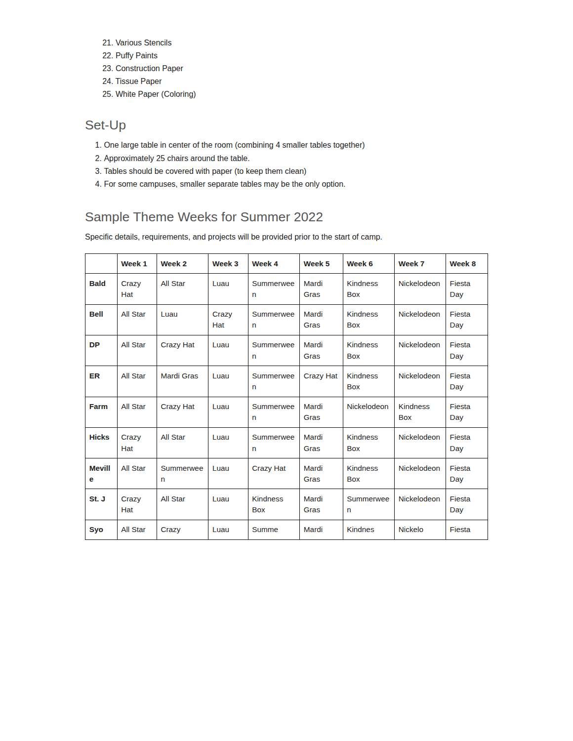Various Stencils
Puffy Paints
Construction Paper
Tissue Paper
White Paper (Coloring)
Set-Up
One large table in center of the room (combining 4 smaller tables together)
Approximately 25 chairs around the table.
Tables should be covered with paper (to keep them clean)
For some campuses, smaller separate tables may be the only option.
Sample Theme Weeks for Summer 2022
Specific details, requirements, and projects will be provided prior to the start of camp.
| | Week 1 | Week 2 | Week 3 | Week 4 | Week 5 | Week 6 | Week 7 | Week 8 |
| --- | --- | --- | --- | --- | --- | --- | --- | --- |
| Bald | Crazy Hat | All Star | Luau | Summerween | Mardi Gras | Kindness Box | Nickelodeon | Fiesta Day |
| Bell | All Star | Luau | Crazy Hat | Summerween | Mardi Gras | Kindness Box | Nickelodeon | Fiesta Day |
| DP | All Star | Crazy Hat | Luau | Summerween | Mardi Gras | Kindness Box | Nickelodeon | Fiesta Day |
| ER | All Star | Mardi Gras | Luau | Summerween | Crazy Hat | Kindness Box | Nickelodeon | Fiesta Day |
| Farm | All Star | Crazy Hat | Luau | Summerween | Mardi Gras | Nickelodeon | Kindness Box | Fiesta Day |
| Hicks | Crazy Hat | All Star | Luau | Summerween | Mardi Gras | Kindness Box | Nickelodeon | Fiesta Day |
| Meville | All Star | Summerween | Luau | Crazy Hat | Mardi Gras | Kindness Box | Nickelodeon | Fiesta Day |
| St. J | Crazy Hat | All Star | Luau | Kindness Box | Mardi Gras | Summerween | Nickelodeon | Fiesta Day |
| Syo | All Star | Crazy | Luau | Summe | Mardi | Kindnes | Nickelo | Fiesta |